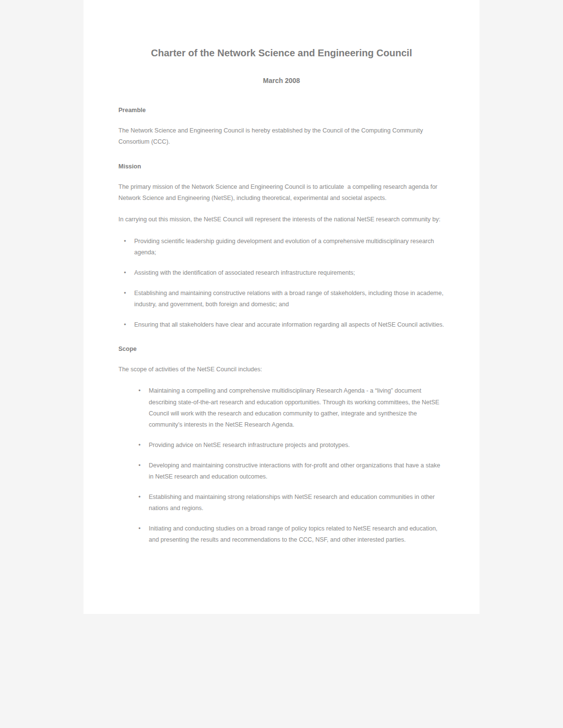Charter of the Network Science and Engineering Council
March 2008
Preamble
The Network Science and Engineering Council is hereby established by the Council of the Computing Community Consortium (CCC).
Mission
The primary mission of the Network Science and Engineering Council is to articulate a compelling research agenda for Network Science and Engineering (NetSE), including theoretical, experimental and societal aspects.
In carrying out this mission, the NetSE Council will represent the interests of the national NetSE research community by:
Providing scientific leadership guiding development and evolution of a comprehensive multidisciplinary research agenda;
Assisting with the identification of associated research infrastructure requirements;
Establishing and maintaining constructive relations with a broad range of stakeholders, including those in academe, industry, and government, both foreign and domestic; and
Ensuring that all stakeholders have clear and accurate information regarding all aspects of NetSE Council activities.
Scope
The scope of activities of the NetSE Council includes:
Maintaining a compelling and comprehensive multidisciplinary Research Agenda - a “living” document describing state-of-the-art research and education opportunities. Through its working committees, the NetSE Council will work with the research and education community to gather, integrate and synthesize the community’s interests in the NetSE Research Agenda.
Providing advice on NetSE research infrastructure projects and prototypes.
Developing and maintaining constructive interactions with for-profit and other organizations that have a stake in NetSE research and education outcomes.
Establishing and maintaining strong relationships with NetSE research and education communities in other nations and regions.
Initiating and conducting studies on a broad range of policy topics related to NetSE research and education, and presenting the results and recommendations to the CCC, NSF, and other interested parties.